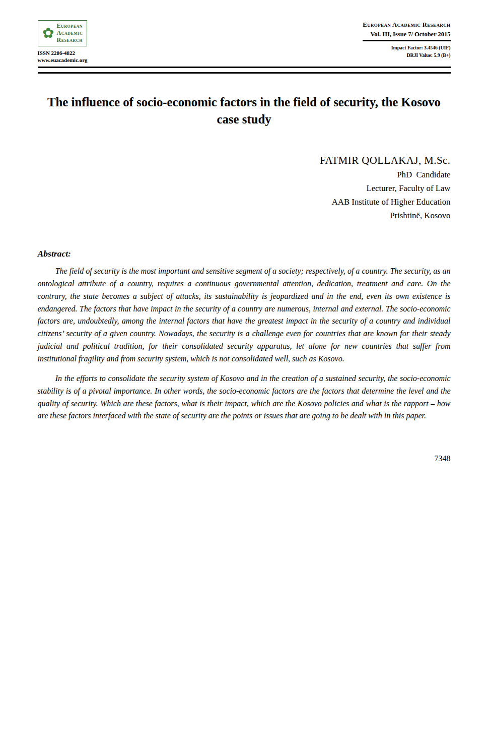✿ European
Academic
Research
ISSN 2286-4822 www.euacademic.org
European Academic Research
Vol. III, Issue 7/ October 2015
Impact Factor: 3.4546 (UIF)
DRJI Value: 5.9 (B+)
The influence of socio-economic factors in the field of security, the Kosovo case study
FATMIR QOLLAKAJ, M.Sc.
PhD Candidate
Lecturer, Faculty of Law
AAB Institute of Higher Education
Prishtinë, Kosovo
Abstract:
The field of security is the most important and sensitive segment of a society; respectively, of a country. The security, as an ontological attribute of a country, requires a continuous governmental attention, dedication, treatment and care. On the contrary, the state becomes a subject of attacks, its sustainability is jeopardized and in the end, even its own existence is endangered. The factors that have impact in the security of a country are numerous, internal and external. The socio-economic factors are, undoubtedly, among the internal factors that have the greatest impact in the security of a country and individual citizens’ security of a given country. Nowadays, the security is a challenge even for countries that are known for their steady judicial and political tradition, for their consolidated security apparatus, let alone for new countries that suffer from institutional fragility and from security system, which is not consolidated well, such as Kosovo.
In the efforts to consolidate the security system of Kosovo and in the creation of a sustained security, the socio-economic stability is of a pivotal importance. In other words, the socio-economic factors are the factors that determine the level and the quality of security. Which are these factors, what is their impact, which are the Kosovo policies and what is the rapport – how are these factors interfaced with the state of security are the points or issues that are going to be dealt with in this paper.
7348